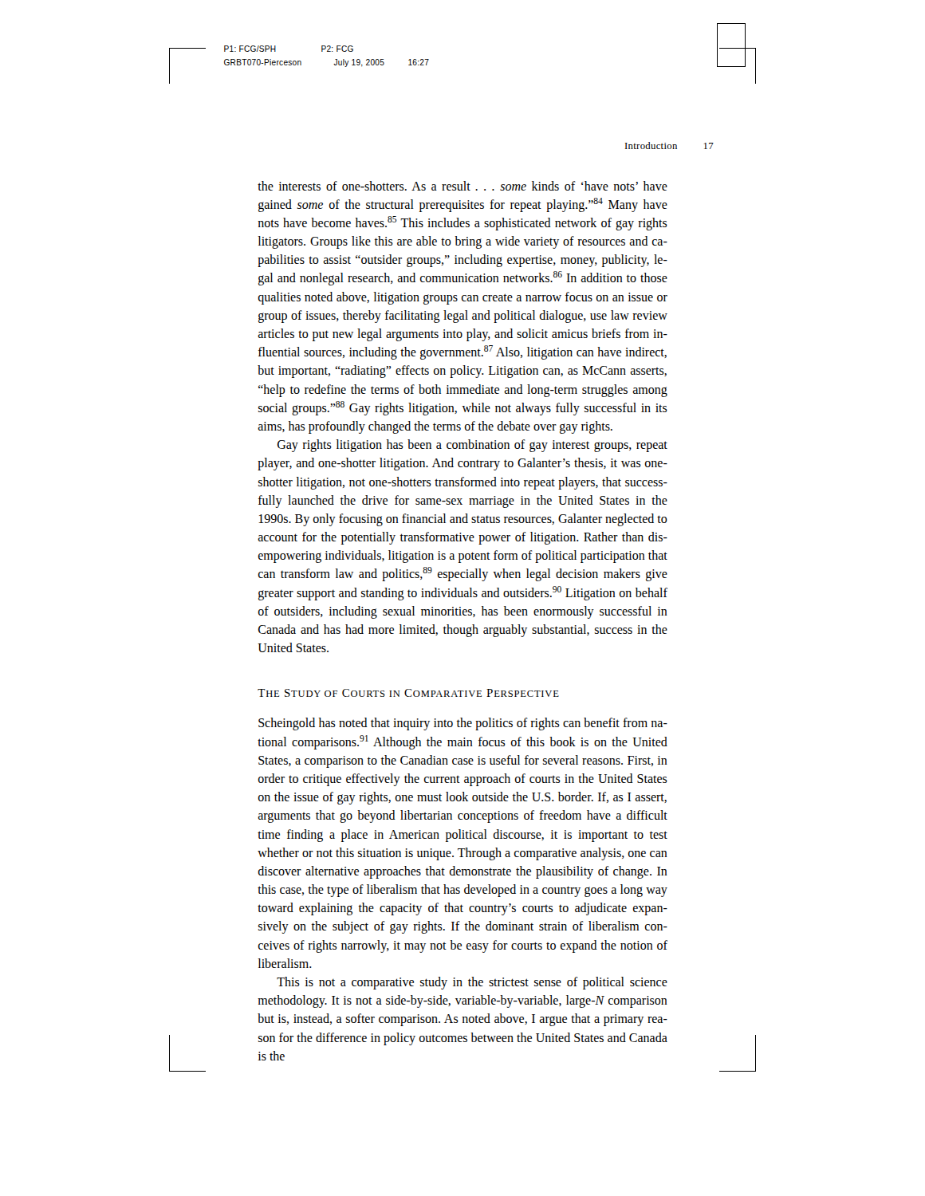P1: FCG/SPH P2: FCG
GRBT070-Pierceson July 19, 2005 16:27
Introduction17
the interests of one-shotters. As a result . . . some kinds of ‘have nots’ have gained some of the structural prerequisites for repeat playing.”84 Many have nots have become haves.85 This includes a sophisticated network of gay rights litigators. Groups like this are able to bring a wide variety of resources and capabilities to assist “outsider groups,” including expertise, money, publicity, legal and nonlegal research, and communication networks.86 In addition to those qualities noted above, litigation groups can create a narrow focus on an issue or group of issues, thereby facilitating legal and political dialogue, use law review articles to put new legal arguments into play, and solicit amicus briefs from influential sources, including the government.87 Also, litigation can have indirect, but important, “radiating” effects on policy. Litigation can, as McCann asserts, “help to redefine the terms of both immediate and long-term struggles among social groups.”88 Gay rights litigation, while not always fully successful in its aims, has profoundly changed the terms of the debate over gay rights.
Gay rights litigation has been a combination of gay interest groups, repeat player, and one-shotter litigation. And contrary to Galanter’s thesis, it was one-shotter litigation, not one-shotters transformed into repeat players, that successfully launched the drive for same-sex marriage in the United States in the 1990s. By only focusing on financial and status resources, Galanter neglected to account for the potentially transformative power of litigation. Rather than disempowering individuals, litigation is a potent form of political participation that can transform law and politics,89 especially when legal decision makers give greater support and standing to individuals and outsiders.90 Litigation on behalf of outsiders, including sexual minorities, has been enormously successful in Canada and has had more limited, though arguably substantial, success in the United States.
THE STUDY OF COURTS IN COMPARATIVE PERSPECTIVE
Scheingold has noted that inquiry into the politics of rights can benefit from national comparisons.91 Although the main focus of this book is on the United States, a comparison to the Canadian case is useful for several reasons. First, in order to critique effectively the current approach of courts in the United States on the issue of gay rights, one must look outside the U.S. border. If, as I assert, arguments that go beyond libertarian conceptions of freedom have a difficult time finding a place in American political discourse, it is important to test whether or not this situation is unique. Through a comparative analysis, one can discover alternative approaches that demonstrate the plausibility of change. In this case, the type of liberalism that has developed in a country goes a long way toward explaining the capacity of that country’s courts to adjudicate expansively on the subject of gay rights. If the dominant strain of liberalism conceives of rights narrowly, it may not be easy for courts to expand the notion of liberalism.
This is not a comparative study in the strictest sense of political science methodology. It is not a side-by-side, variable-by-variable, large-N comparison but is, instead, a softer comparison. As noted above, I argue that a primary reason for the difference in policy outcomes between the United States and Canada is the